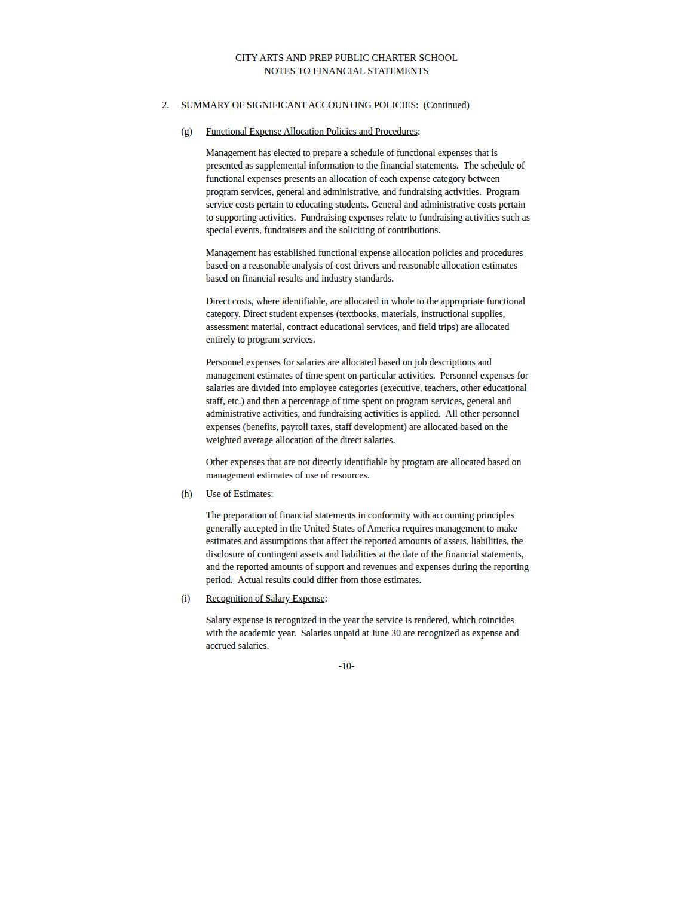CITY ARTS AND PREP PUBLIC CHARTER SCHOOL
NOTES TO FINANCIAL STATEMENTS
2.
SUMMARY OF SIGNIFICANT ACCOUNTING POLICIES: (Continued)
(g)
Functional Expense Allocation Policies and Procedures:
Management has elected to prepare a schedule of functional expenses that is presented as supplemental information to the financial statements. The schedule of functional expenses presents an allocation of each expense category between program services, general and administrative, and fundraising activities. Program service costs pertain to educating students. General and administrative costs pertain to supporting activities. Fundraising expenses relate to fundraising activities such as special events, fundraisers and the soliciting of contributions.
Management has established functional expense allocation policies and procedures based on a reasonable analysis of cost drivers and reasonable allocation estimates based on financial results and industry standards.
Direct costs, where identifiable, are allocated in whole to the appropriate functional category. Direct student expenses (textbooks, materials, instructional supplies, assessment material, contract educational services, and field trips) are allocated entirely to program services.
Personnel expenses for salaries are allocated based on job descriptions and management estimates of time spent on particular activities. Personnel expenses for salaries are divided into employee categories (executive, teachers, other educational staff, etc.) and then a percentage of time spent on program services, general and administrative activities, and fundraising activities is applied. All other personnel expenses (benefits, payroll taxes, staff development) are allocated based on the weighted average allocation of the direct salaries.
Other expenses that are not directly identifiable by program are allocated based on management estimates of use of resources.
(h)
Use of Estimates:
The preparation of financial statements in conformity with accounting principles generally accepted in the United States of America requires management to make estimates and assumptions that affect the reported amounts of assets, liabilities, the disclosure of contingent assets and liabilities at the date of the financial statements, and the reported amounts of support and revenues and expenses during the reporting period. Actual results could differ from those estimates.
(i)
Recognition of Salary Expense:
Salary expense is recognized in the year the service is rendered, which coincides with the academic year. Salaries unpaid at June 30 are recognized as expense and accrued salaries.
-10-